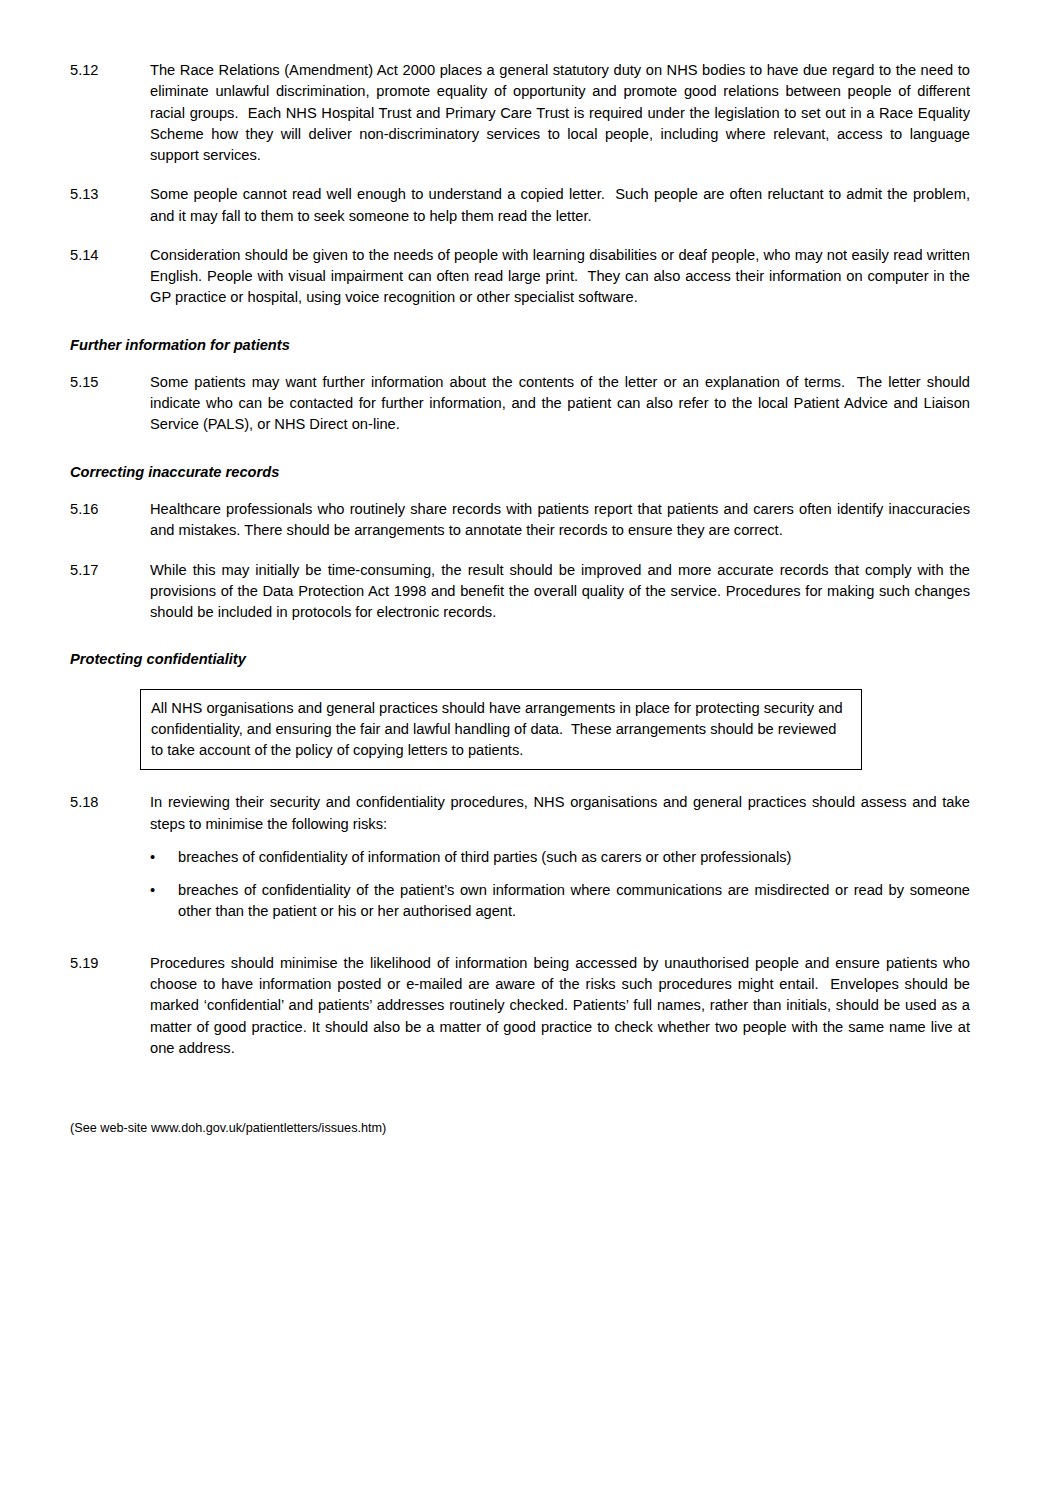5.12
The Race Relations (Amendment) Act 2000 places a general statutory duty on NHS bodies to have due regard to the need to eliminate unlawful discrimination, promote equality of opportunity and promote good relations between people of different racial groups. Each NHS Hospital Trust and Primary Care Trust is required under the legislation to set out in a Race Equality Scheme how they will deliver non-discriminatory services to local people, including where relevant, access to language support services.
5.13
Some people cannot read well enough to understand a copied letter. Such people are often reluctant to admit the problem, and it may fall to them to seek someone to help them read the letter.
5.14
Consideration should be given to the needs of people with learning disabilities or deaf people, who may not easily read written English. People with visual impairment can often read large print. They can also access their information on computer in the GP practice or hospital, using voice recognition or other specialist software.
Further information for patients
5.15
Some patients may want further information about the contents of the letter or an explanation of terms. The letter should indicate who can be contacted for further information, and the patient can also refer to the local Patient Advice and Liaison Service (PALS), or NHS Direct on-line.
Correcting inaccurate records
5.16
Healthcare professionals who routinely share records with patients report that patients and carers often identify inaccuracies and mistakes. There should be arrangements to annotate their records to ensure they are correct.
5.17
While this may initially be time-consuming, the result should be improved and more accurate records that comply with the provisions of the Data Protection Act 1998 and benefit the overall quality of the service. Procedures for making such changes should be included in protocols for electronic records.
Protecting confidentiality
All NHS organisations and general practices should have arrangements in place for protecting security and confidentiality, and ensuring the fair and lawful handling of data. These arrangements should be reviewed to take account of the policy of copying letters to patients.
5.18
In reviewing their security and confidentiality procedures, NHS organisations and general practices should assess and take steps to minimise the following risks:
•breaches of confidentiality of information of third parties (such as carers or other professionals)
•breaches of confidentiality of the patient’s own information where communications are misdirected or read by someone other than the patient or his or her authorised agent.
5.19
Procedures should minimise the likelihood of information being accessed by unauthorised people and ensure patients who choose to have information posted or e-mailed are aware of the risks such procedures might entail. Envelopes should be marked ‘confidential’ and patients’ addresses routinely checked. Patients’ full names, rather than initials, should be used as a matter of good practice. It should also be a matter of good practice to check whether two people with the same name live at one address.
(See web-site www.doh.gov.uk/patientletters/issues.htm)